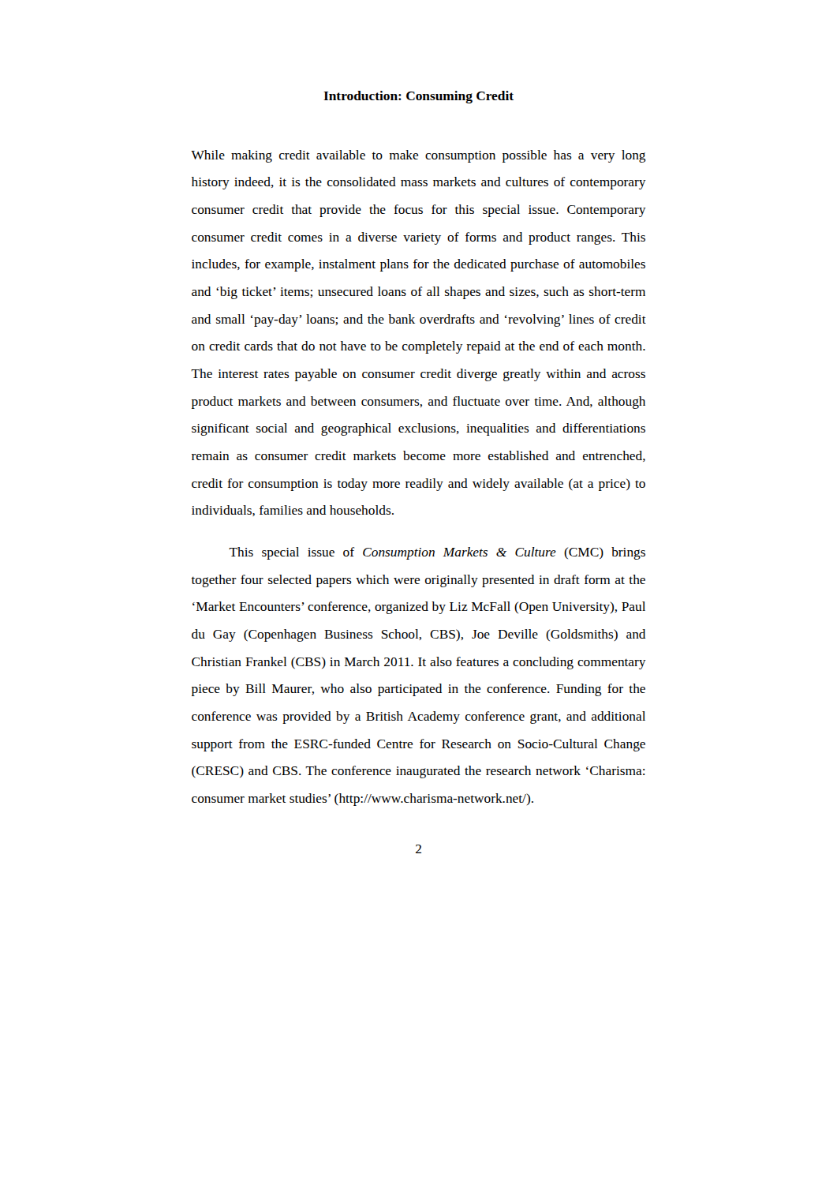Introduction: Consuming Credit
While making credit available to make consumption possible has a very long history indeed, it is the consolidated mass markets and cultures of contemporary consumer credit that provide the focus for this special issue. Contemporary consumer credit comes in a diverse variety of forms and product ranges. This includes, for example, instalment plans for the dedicated purchase of automobiles and ‘big ticket’ items; unsecured loans of all shapes and sizes, such as short-term and small ‘pay-day’ loans; and the bank overdrafts and ‘revolving’ lines of credit on credit cards that do not have to be completely repaid at the end of each month. The interest rates payable on consumer credit diverge greatly within and across product markets and between consumers, and fluctuate over time. And, although significant social and geographical exclusions, inequalities and differentiations remain as consumer credit markets become more established and entrenched, credit for consumption is today more readily and widely available (at a price) to individuals, families and households.
This special issue of Consumption Markets & Culture (CMC) brings together four selected papers which were originally presented in draft form at the ‘Market Encounters’ conference, organized by Liz McFall (Open University), Paul du Gay (Copenhagen Business School, CBS), Joe Deville (Goldsmiths) and Christian Frankel (CBS) in March 2011. It also features a concluding commentary piece by Bill Maurer, who also participated in the conference. Funding for the conference was provided by a British Academy conference grant, and additional support from the ESRC-funded Centre for Research on Socio-Cultural Change (CRESC) and CBS. The conference inaugurated the research network ‘Charisma: consumer market studies’ (http://www.charisma-network.net/).
2